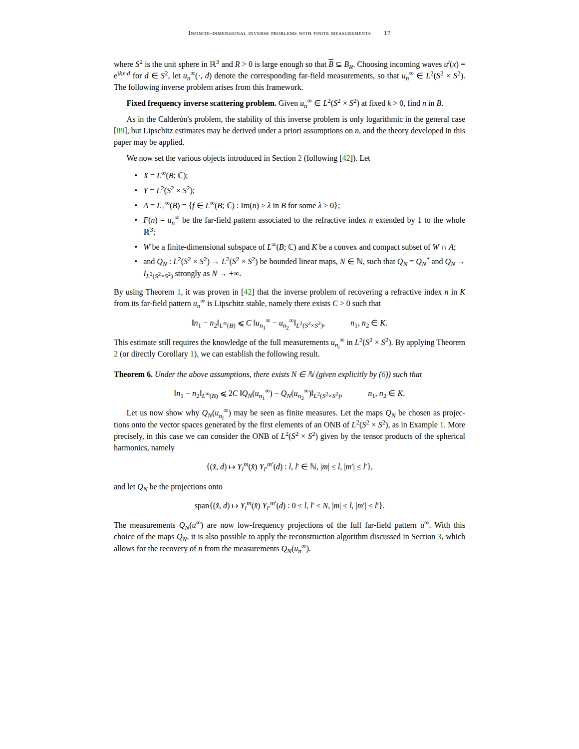Infinite-dimensional inverse problems with finite measurements 17
where S2 is the unit sphere in ℝ3 and R > 0 is large enough so that B ⊆ BR. Choosing incoming waves ui(x) = eikx·d for d ∈ S2, let un∞(·, d) denote the corresponding far-field measurements, so that un∞ ∈ L2(S2 × S2). The following inverse problem arises from this framework.
Fixed frequency inverse scattering problem. Given un∞ ∈ L2(S2 × S2) at fixed k > 0, find n in B.
As in the Calderón's problem, the stability of this inverse problem is only logarithmic in the general case [89], but Lipschitz estimates may be derived under a priori assumptions on n, and the theory developed in this paper may be applied.
We now set the various objects introduced in Section 2 (following [42]). Let
X = L∞(B; ℂ);
Y = L2(S2 × S2);
A = L+∞(B) = {f ∈ L∞(B; ℂ) : Im(n) ≥ λ in B for some λ > 0};
F(n) = un∞ be the far-field pattern associated to the refractive index n extended by 1 to the whole ℝ3;
W be a finite-dimensional subspace of L∞(B; ℂ) and K be a convex and compact subset of W ∩ A;
and QN : L2(S2 × S2) → L2(S2 × S2) be bounded linear maps, N ∈ ℕ, such that QN = QN* and QN → IL2(S2×S2) strongly as N → +∞.
By using Theorem 1, it was proven in [42] that the inverse problem of recovering a refractive index n in K from its far-field pattern un∞ is Lipschitz stable, namely there exists C > 0 such that
‖n1 − n2‖L∞(B) ⩽ C ‖un1∞ − un2∞‖L2(S2×S2), n1, n2 ∈ K.
This estimate still requires the knowledge of the full measurements uni∞ in L2(S2 × S2). By applying Theorem 2 (or directly Corollary 1), we can establish the following result.
Theorem 6. Under the above assumptions, there exists N ∈ ℕ (given explicitly by (6)) such that
‖n1 − n2‖L∞(B) ⩽ 2C ‖QN(un1∞) − QN(un2∞)‖L2(S2×S2), n1, n2 ∈ K.
Let us now show why QN(uni∞) may be seen as finite measures. Let the maps QN be chosen as projections onto the vector spaces generated by the first elements of an ONB of L2(S2 × S2), as in Example 1. More precisely, in this case we can consider the ONB of L2(S2 × S2) given by the tensor products of the spherical harmonics, namely
{(x̂, d) ↦ Ylm(x̂) Yl′m′(d) : l, l′ ∈ ℕ, |m| ≤ l, |m′| ≤ l′},
and let QN be the projections onto
span{(x̂, d) ↦ Ylm(x̂) Yl′m′(d) : 0 ≤ l, l′ ≤ N, |m| ≤ l, |m′| ≤ l′}.
The measurements QN(u∞) are now low-frequency projections of the full far-field pattern u∞. With this choice of the maps QN, it is also possible to apply the reconstruction algorithm discussed in Section 3, which allows for the recovery of n from the measurements QN(un∞).